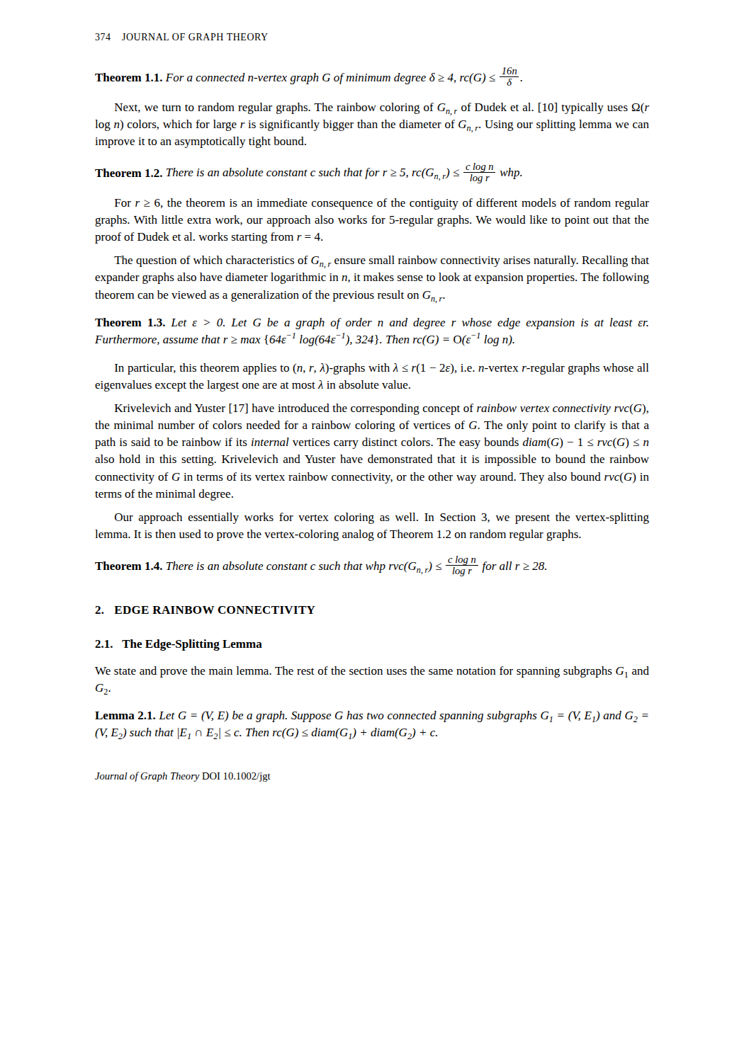374 JOURNAL OF GRAPH THEORY
Theorem 1.1. For a connected n-vertex graph G of minimum degree δ ≥ 4, rc(G) ≤ 16n δ.
Next, we turn to random regular graphs. The rainbow coloring of Gn, r of Dudek et al. [10] typically uses Ω(r log n) colors, which for large r is significantly bigger than the diameter of Gn, r. Using our splitting lemma we can improve it to an asymptotically tight bound.
Theorem 1.2. There is an absolute constant c such that for r ≥ 5, rc(Gn, r) ≤ c log n log r whp.
For r ≥ 6, the theorem is an immediate consequence of the contiguity of different models of random regular graphs. With little extra work, our approach also works for 5-regular graphs. We would like to point out that the proof of Dudek et al. works starting from r = 4.
The question of which characteristics of Gn, r ensure small rainbow connectivity arises naturally. Recalling that expander graphs also have diameter logarithmic in n, it makes sense to look at expansion properties. The following theorem can be viewed as a generalization of the previous result on Gn, r.
Theorem 1.3. Let ε > 0. Let G be a graph of order n and degree r whose edge expansion is at least εr. Furthermore, assume that r ≥ max {64ε−1 log(64ε−1), 324}. Then rc(G) = O(ε−1 log n).
In particular, this theorem applies to (n, r, λ)-graphs with λ ≤ r(1 − 2ε), i.e. n-vertex r-regular graphs whose all eigenvalues except the largest one are at most λ in absolute value.
Krivelevich and Yuster [17] have introduced the corresponding concept of rainbow vertex connectivity rvc(G), the minimal number of colors needed for a rainbow coloring of vertices of G. The only point to clarify is that a path is said to be rainbow if its internal vertices carry distinct colors. The easy bounds diam(G) − 1 ≤ rvc(G) ≤ n also hold in this setting. Krivelevich and Yuster have demonstrated that it is impossible to bound the rainbow connectivity of G in terms of its vertex rainbow connectivity, or the other way around. They also bound rvc(G) in terms of the minimal degree.
Our approach essentially works for vertex coloring as well. In Section 3, we present the vertex-splitting lemma. It is then used to prove the vertex-coloring analog of Theorem 1.2 on random regular graphs.
Theorem 1.4. There is an absolute constant c such that whp rvc(Gn, r) ≤ c log n log r for all r ≥ 28.
2. EDGE RAINBOW CONNECTIVITY
2.1. The Edge-Splitting Lemma
We state and prove the main lemma. The rest of the section uses the same notation for spanning subgraphs G1 and G2.
Lemma 2.1. Let G = (V, E) be a graph. Suppose G has two connected spanning subgraphs G1 = (V, E1) and G2 = (V, E2) such that |E1 ∩ E2| ≤ c. Then rc(G) ≤ diam(G1) + diam(G2) + c.
Journal of Graph Theory DOI 10.1002/jgt